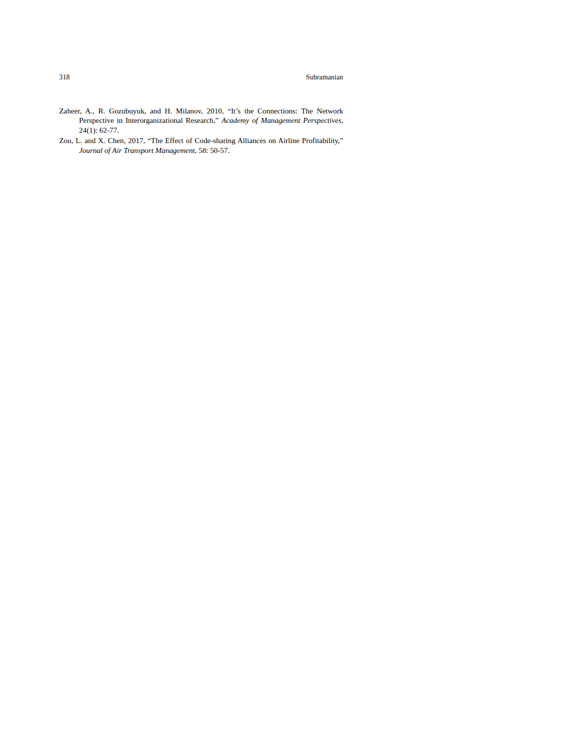318 Subramanian
Zaheer, A., R. Gozubuyuk, and H. Milanov, 2010, “It’s the Connections: The Network Perspective in Interorganizational Research,” Academy of Management Perspectives, 24(1): 62-77.
Zou, L. and X. Chen, 2017, “The Effect of Code-sharing Alliances on Airline Profitability,” Journal of Air Transport Management, 58: 50-57.